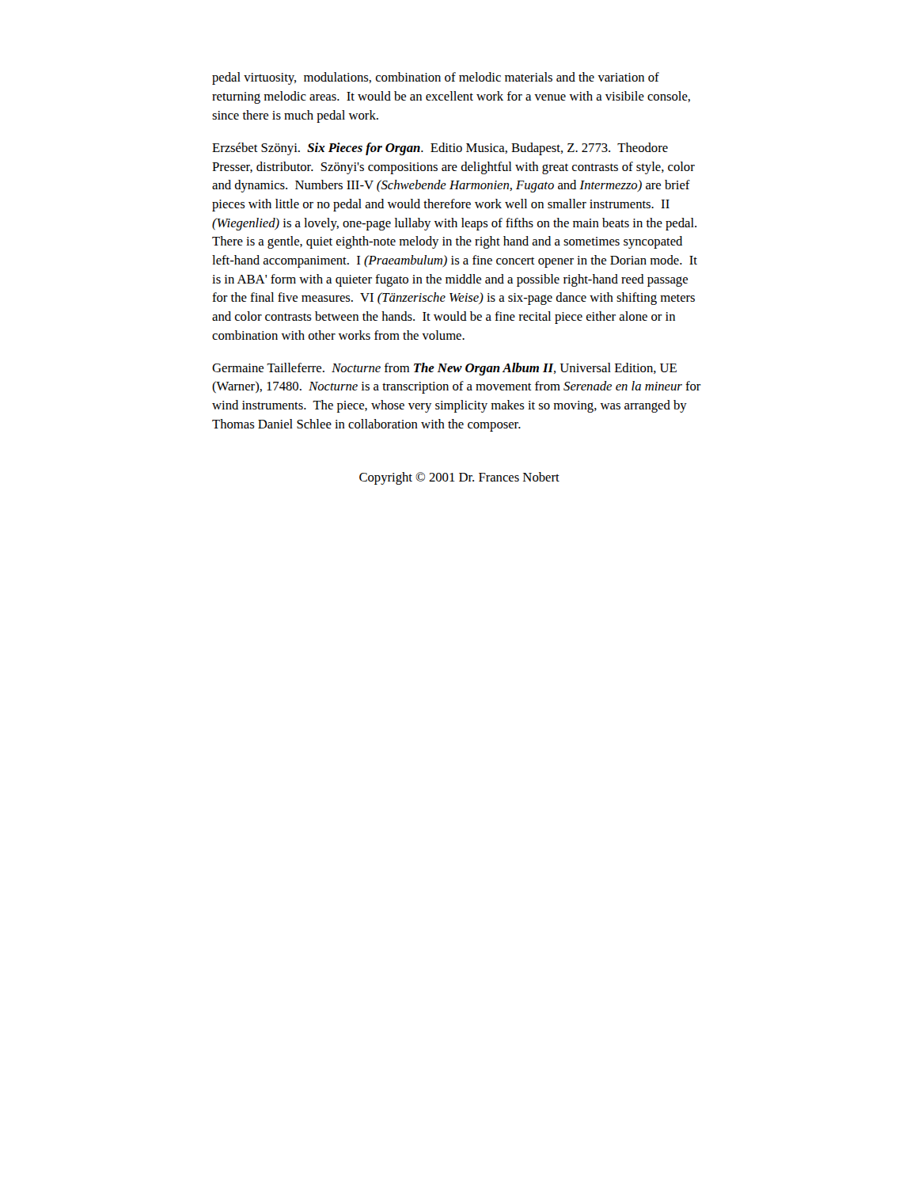pedal virtuosity, modulations, combination of melodic materials and the variation of returning melodic areas. It would be an excellent work for a venue with a visibile console, since there is much pedal work.
Erzsébet Szönyi. Six Pieces for Organ. Editio Musica, Budapest, Z. 2773. Theodore Presser, distributor. Szönyi's compositions are delightful with great contrasts of style, color and dynamics. Numbers III-V (Schwebende Harmonien, Fugato and Intermezzo) are brief pieces with little or no pedal and would therefore work well on smaller instruments. II (Wiegenlied) is a lovely, one-page lullaby with leaps of fifths on the main beats in the pedal. There is a gentle, quiet eighth-note melody in the right hand and a sometimes syncopated left-hand accompaniment. I (Praeambulum) is a fine concert opener in the Dorian mode. It is in ABA' form with a quieter fugato in the middle and a possible right-hand reed passage for the final five measures. VI (Tänzerische Weise) is a six-page dance with shifting meters and color contrasts between the hands. It would be a fine recital piece either alone or in combination with other works from the volume.
Germaine Tailleferre. Nocturne from The New Organ Album II, Universal Edition, UE (Warner), 17480. Nocturne is a transcription of a movement from Serenade en la mineur for wind instruments. The piece, whose very simplicity makes it so moving, was arranged by Thomas Daniel Schlee in collaboration with the composer.
Copyright © 2001 Dr. Frances Nobert